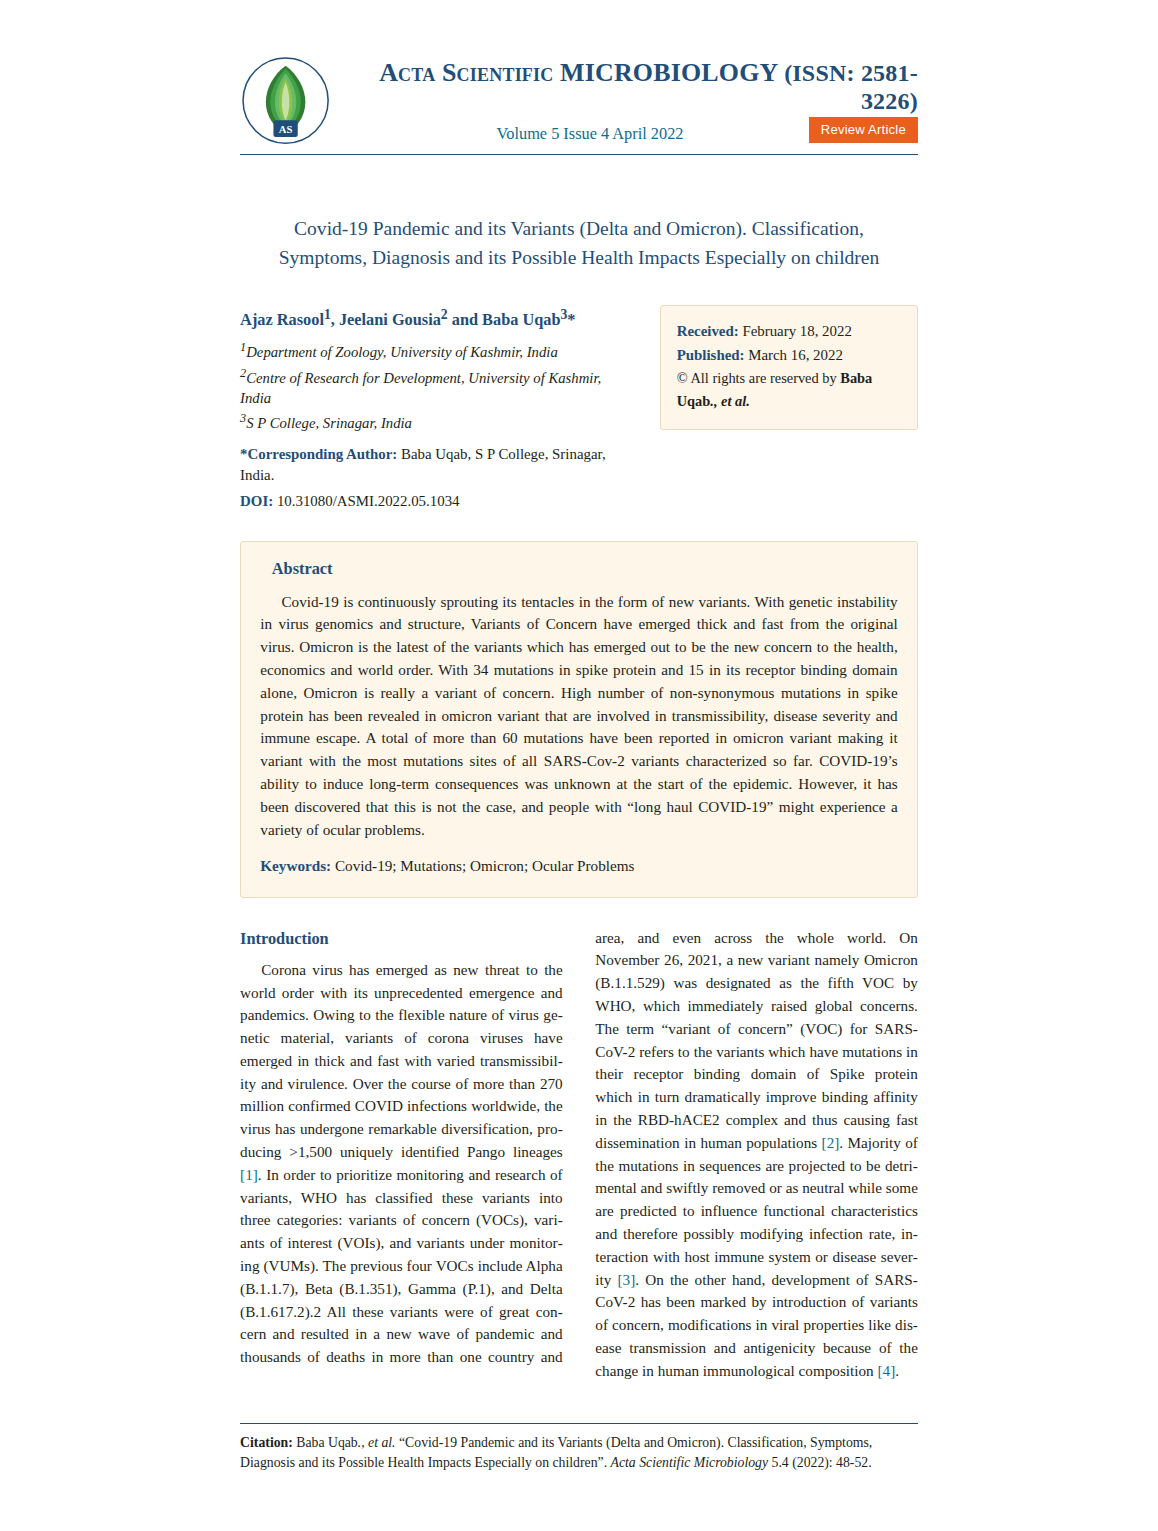AS
Acta Scientific MICROBIOLOGY (ISSN: 2581-3226)
Volume 5 Issue 4 April 2022
Review Article
Covid-19 Pandemic and its Variants (Delta and Omicron). Classification,
Symptoms, Diagnosis and its Possible Health Impacts Especially on children
Ajaz Rasool1, Jeelani Gousia2 and Baba Uqab3*
1Department of Zoology, University of Kashmir, India
2Centre of Research for Development, University of Kashmir, India
3S P College, Srinagar, India
*Corresponding Author: Baba Uqab, S P College, Srinagar, India.
DOI: 10.31080/ASMI.2022.05.1034
Received: February 18, 2022
Published: March 16, 2022
© All rights are reserved by Baba Uqab., et al.
Abstract
Covid-19 is continuously sprouting its tentacles in the form of new variants. With genetic instability in virus genomics and structure, Variants of Concern have emerged thick and fast from the original virus. Omicron is the latest of the variants which has emerged out to be the new concern to the health, economics and world order. With 34 mutations in spike protein and 15 in its receptor binding domain alone, Omicron is really a variant of concern. High number of non-synonymous mutations in spike protein has been revealed in omicron variant that are involved in transmissibility, disease severity and immune escape. A total of more than 60 mutations have been reported in omicron variant making it variant with the most mutations sites of all SARS-Cov-2 variants characterized so far. COVID-19’s ability to induce long-term consequences was unknown at the start of the epidemic. However, it has been discovered that this is not the case, and people with “long haul COVID-19” might experience a variety of ocular problems.
Keywords: Covid-19; Mutations; Omicron; Ocular Problems
Introduction
Corona virus has emerged as new threat to the world order with its unprecedented emergence and pandemics. Owing to the flexible nature of virus genetic material, variants of corona viruses have emerged in thick and fast with varied transmissibility and virulence. Over the course of more than 270 million confirmed COVID infections worldwide, the virus has undergone remarkable diversification, producing >1,500 uniquely identified Pango lineages [1]. In order to prioritize monitoring and research of variants, WHO has classified these variants into three categories: variants of concern (VOCs), variants of interest (VOIs), and variants under monitoring (VUMs). The previous four VOCs include Alpha (B.1.1.7), Beta (B.1.351), Gamma (P.1), and Delta (B.1.617.2).2 All these variants were of great concern and resulted in a new wave of pandemic and thousands of deaths in more than one country and area, and even across the whole world. On November 26, 2021, a new variant namely Omicron (B.1.1.529) was designated as the fifth VOC by WHO, which immediately raised global concerns. The term “variant of concern” (VOC) for SARS-CoV-2 refers to the variants which have mutations in their receptor binding domain of Spike protein which in turn dramatically improve binding affinity in the RBD-hACE2 complex and thus causing fast dissemination in human populations [2]. Majority of the mutations in sequences are projected to be detrimental and swiftly removed or as neutral while some are predicted to influence functional characteristics and therefore possibly modifying infection rate, interaction with host immune system or disease severity [3]. On the other hand, development of SARS-CoV-2 has been marked by introduction of variants of concern, modifications in viral properties like disease transmission and antigenicity because of the change in human immunological composition [4].
Citation: Baba Uqab., et al. “Covid-19 Pandemic and its Variants (Delta and Omicron). Classification, Symptoms, Diagnosis and its Possible Health Impacts Especially on children”. Acta Scientific Microbiology 5.4 (2022): 48-52.